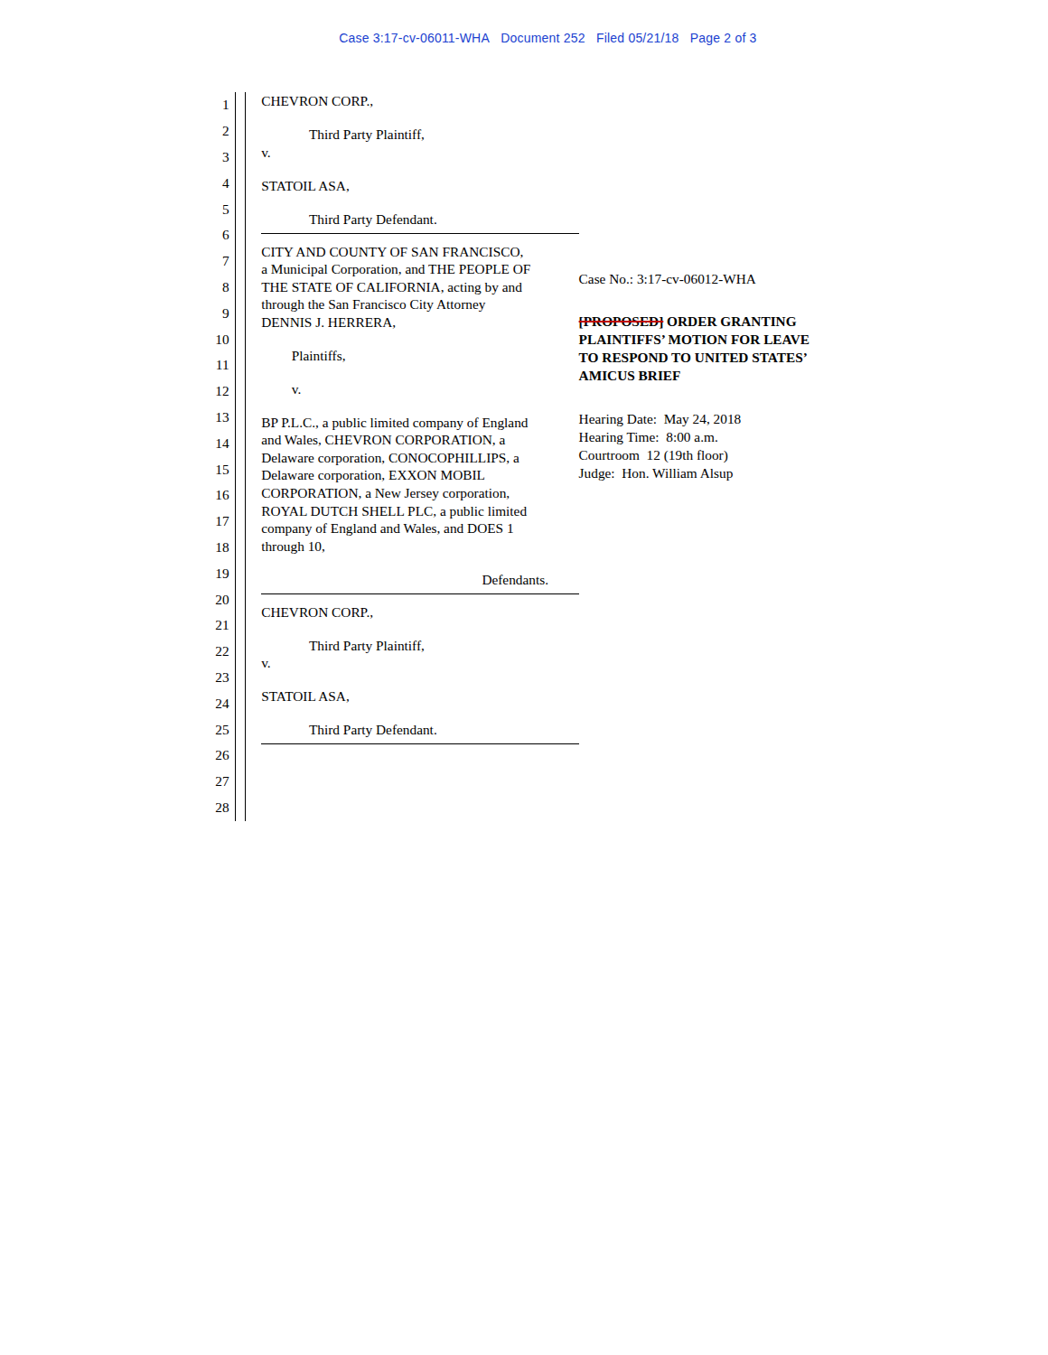Case 3:17-cv-06011-WHA Document 252 Filed 05/21/18 Page 2 of 3
1
2
3
4
5
6
7
8
9
10
11
12
13
14
15
16
17
18
19
20
21
22
23
24
25
26
27
28
| CHEVRON CORP., Third Party Plaintiff, v. STATOIL ASA, Third Party Defendant. CITY AND COUNTY OF SAN FRANCISCO, a Municipal Corporation, and THE PEOPLE OF THE STATE OF CALIFORNIA, acting by and through the San Francisco City Attorney DENNIS J. HERRERA, Plaintiffs, v. BP P.L.C., a public limited company of England and Wales, CHEVRON CORPORATION, a Delaware corporation, CONOCOPHILLIPS, a Delaware corporation, EXXON MOBIL CORPORATION, a New Jersey corporation, ROYAL DUTCH SHELL PLC, a public limited company of England and Wales, and DOES 1 through 10, Defendants. CHEVRON CORP., Third Party Plaintiff, v. STATOIL ASA, Third Party Defendant. | Case No.: 3:17-cv-06012-WHA [PROPOSED] ORDER GRANTING PLAINTIFFS’ MOTION FOR LEAVE TO RESPOND TO UNITED STATES’ AMICUS BRIEF Hearing Date: May 24, 2018 Hearing Time: 8:00 a.m. Courtroom 12 (19th floor) Judge: Hon. William Alsup |